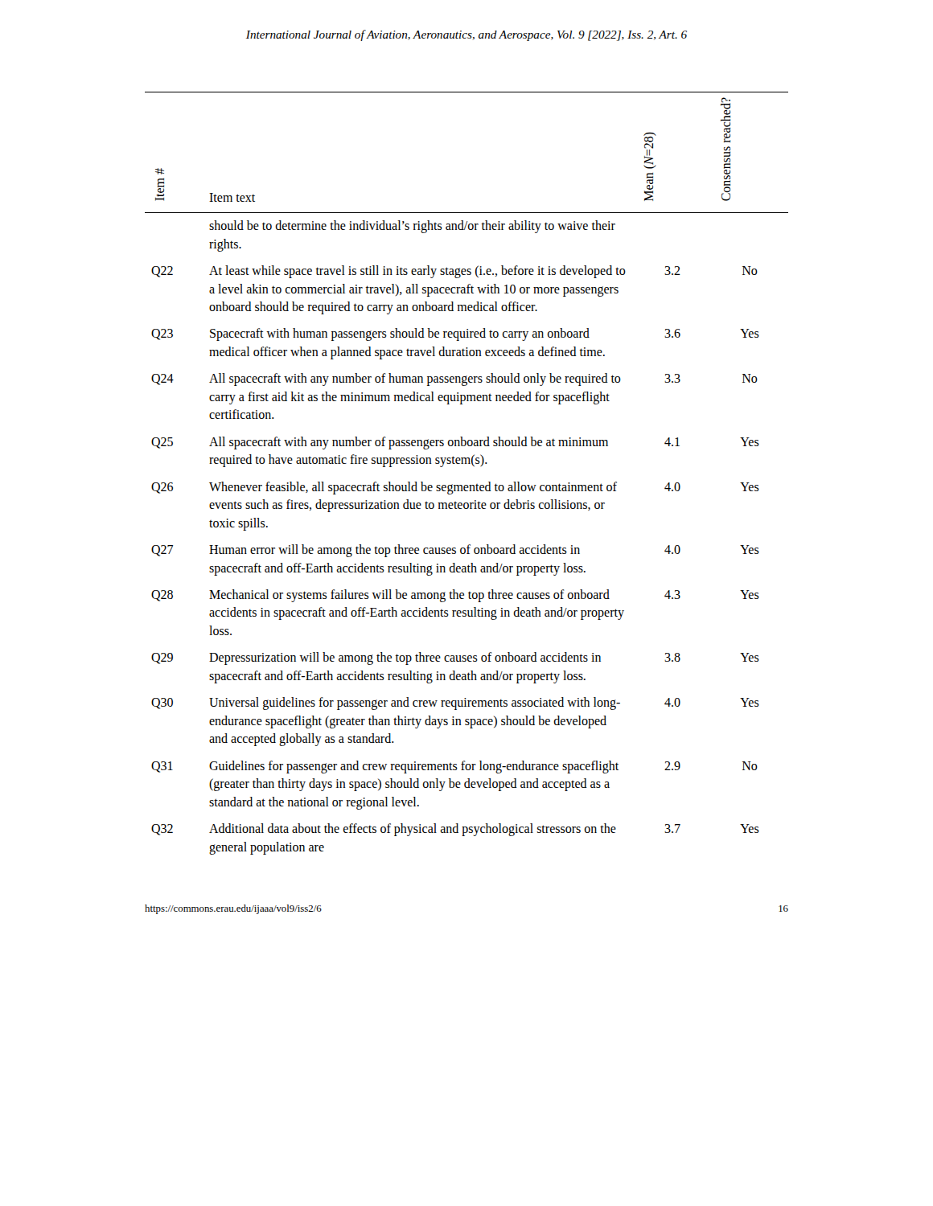International Journal of Aviation, Aeronautics, and Aerospace, Vol. 9 [2022], Iss. 2, Art. 6
| Item # | Item text | Mean ( N =28) | Consensus reached? |
| --- | --- | --- | --- |
| | should be to determine the individual’s rights and/or their ability to waive their rights. | | |
| Q22 | At least while space travel is still in its early stages (i.e., before it is developed to a level akin to commercial air travel), all spacecraft with 10 or more passengers onboard should be required to carry an onboard medical officer. | 3.2 | No |
| Q23 | Spacecraft with human passengers should be required to carry an onboard medical officer when a planned space travel duration exceeds a defined time. | 3.6 | Yes |
| Q24 | All spacecraft with any number of human passengers should only be required to carry a first aid kit as the minimum medical equipment needed for spaceflight certification. | 3.3 | No |
| Q25 | All spacecraft with any number of passengers onboard should be at minimum required to have automatic fire suppression system(s). | 4.1 | Yes |
| Q26 | Whenever feasible, all spacecraft should be segmented to allow containment of events such as fires, depressurization due to meteorite or debris collisions, or toxic spills. | 4.0 | Yes |
| Q27 | Human error will be among the top three causes of onboard accidents in spacecraft and off-Earth accidents resulting in death and/or property loss. | 4.0 | Yes |
| Q28 | Mechanical or systems failures will be among the top three causes of onboard accidents in spacecraft and off-Earth accidents resulting in death and/or property loss. | 4.3 | Yes |
| Q29 | Depressurization will be among the top three causes of onboard accidents in spacecraft and off-Earth accidents resulting in death and/or property loss. | 3.8 | Yes |
| Q30 | Universal guidelines for passenger and crew requirements associated with long-endurance spaceflight (greater than thirty days in space) should be developed and accepted globally as a standard. | 4.0 | Yes |
| Q31 | Guidelines for passenger and crew requirements for long-endurance spaceflight (greater than thirty days in space) should only be developed and accepted as a standard at the national or regional level. | 2.9 | No |
| Q32 | Additional data about the effects of physical and psychological stressors on the general population are | 3.7 | Yes |
https://commons.erau.edu/ijaaa/vol9/iss2/6 16